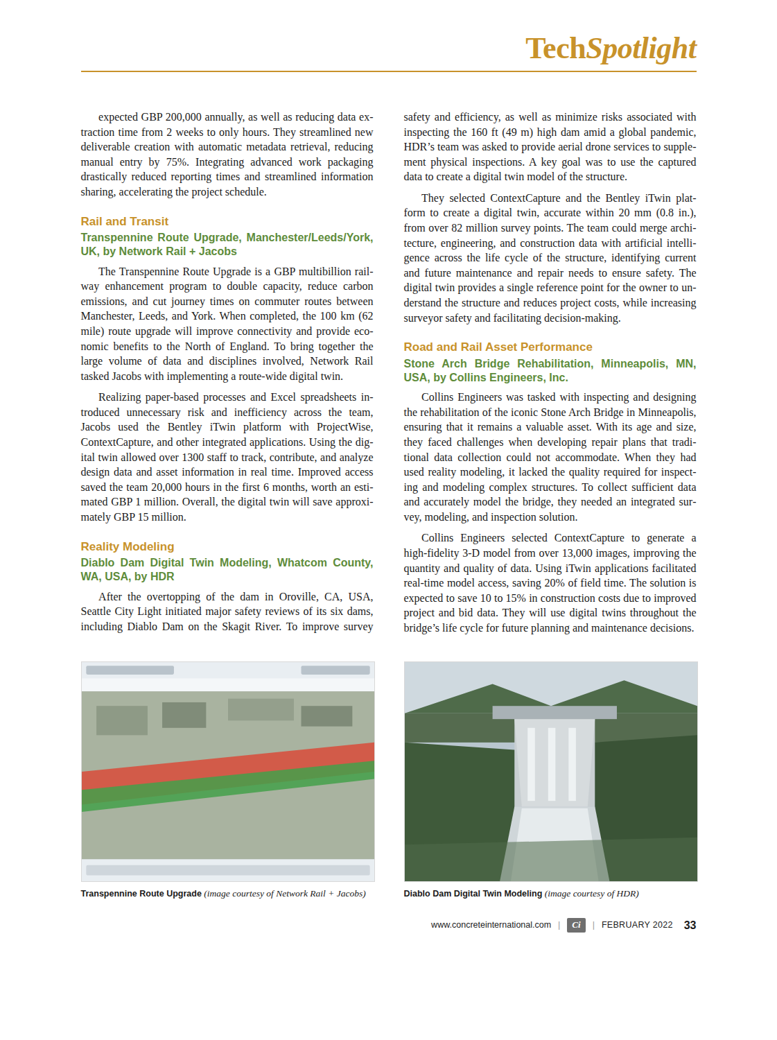TechSpotlight
expected GBP 200,000 annually, as well as reducing data extraction time from 2 weeks to only hours. They streamlined new deliverable creation with automatic metadata retrieval, reducing manual entry by 75%. Integrating advanced work packaging drastically reduced reporting times and streamlined information sharing, accelerating the project schedule.
Rail and Transit
Transpennine Route Upgrade, Manchester/Leeds/York, UK, by Network Rail + Jacobs
The Transpennine Route Upgrade is a GBP multibillion railway enhancement program to double capacity, reduce carbon emissions, and cut journey times on commuter routes between Manchester, Leeds, and York. When completed, the 100 km (62 mile) route upgrade will improve connectivity and provide economic benefits to the North of England. To bring together the large volume of data and disciplines involved, Network Rail tasked Jacobs with implementing a route-wide digital twin.
Realizing paper-based processes and Excel spreadsheets introduced unnecessary risk and inefficiency across the team, Jacobs used the Bentley iTwin platform with ProjectWise, ContextCapture, and other integrated applications. Using the digital twin allowed over 1300 staff to track, contribute, and analyze design data and asset information in real time. Improved access saved the team 20,000 hours in the first 6 months, worth an estimated GBP 1 million. Overall, the digital twin will save approximately GBP 15 million.
Reality Modeling
Diablo Dam Digital Twin Modeling, Whatcom County, WA, USA, by HDR
After the overtopping of the dam in Oroville, CA, USA, Seattle City Light initiated major safety reviews of its six dams, including Diablo Dam on the Skagit River. To improve survey safety and efficiency, as well as minimize risks associated with inspecting the 160 ft (49 m) high dam amid a global pandemic, HDR’s team was asked to provide aerial drone services to supplement physical inspections. A key goal was to use the captured data to create a digital twin model of the structure.
They selected ContextCapture and the Bentley iTwin platform to create a digital twin, accurate within 20 mm (0.8 in.), from over 82 million survey points. The team could merge architecture, engineering, and construction data with artificial intelligence across the life cycle of the structure, identifying current and future maintenance and repair needs to ensure safety. The digital twin provides a single reference point for the owner to understand the structure and reduces project costs, while increasing surveyor safety and facilitating decision-making.
Road and Rail Asset Performance
Stone Arch Bridge Rehabilitation, Minneapolis, MN, USA, by Collins Engineers, Inc.
Collins Engineers was tasked with inspecting and designing the rehabilitation of the iconic Stone Arch Bridge in Minneapolis, ensuring that it remains a valuable asset. With its age and size, they faced challenges when developing repair plans that traditional data collection could not accommodate. When they had used reality modeling, it lacked the quality required for inspecting and modeling complex structures. To collect sufficient data and accurately model the bridge, they needed an integrated survey, modeling, and inspection solution.
Collins Engineers selected ContextCapture to generate a high-fidelity 3-D model from over 13,000 images, improving the quantity and quality of data. Using iTwin applications facilitated real-time model access, saving 20% of field time. The solution is expected to save 10 to 15% in construction costs due to improved project and bid data. They will use digital twins throughout the bridge’s life cycle for future planning and maintenance decisions.
Transpennine Route Upgrade (image courtesy of Network Rail + Jacobs)
Diablo Dam Digital Twin Modeling (image courtesy of HDR)
www.concreteinternational.com | Ci | FEBRUARY 2022 33